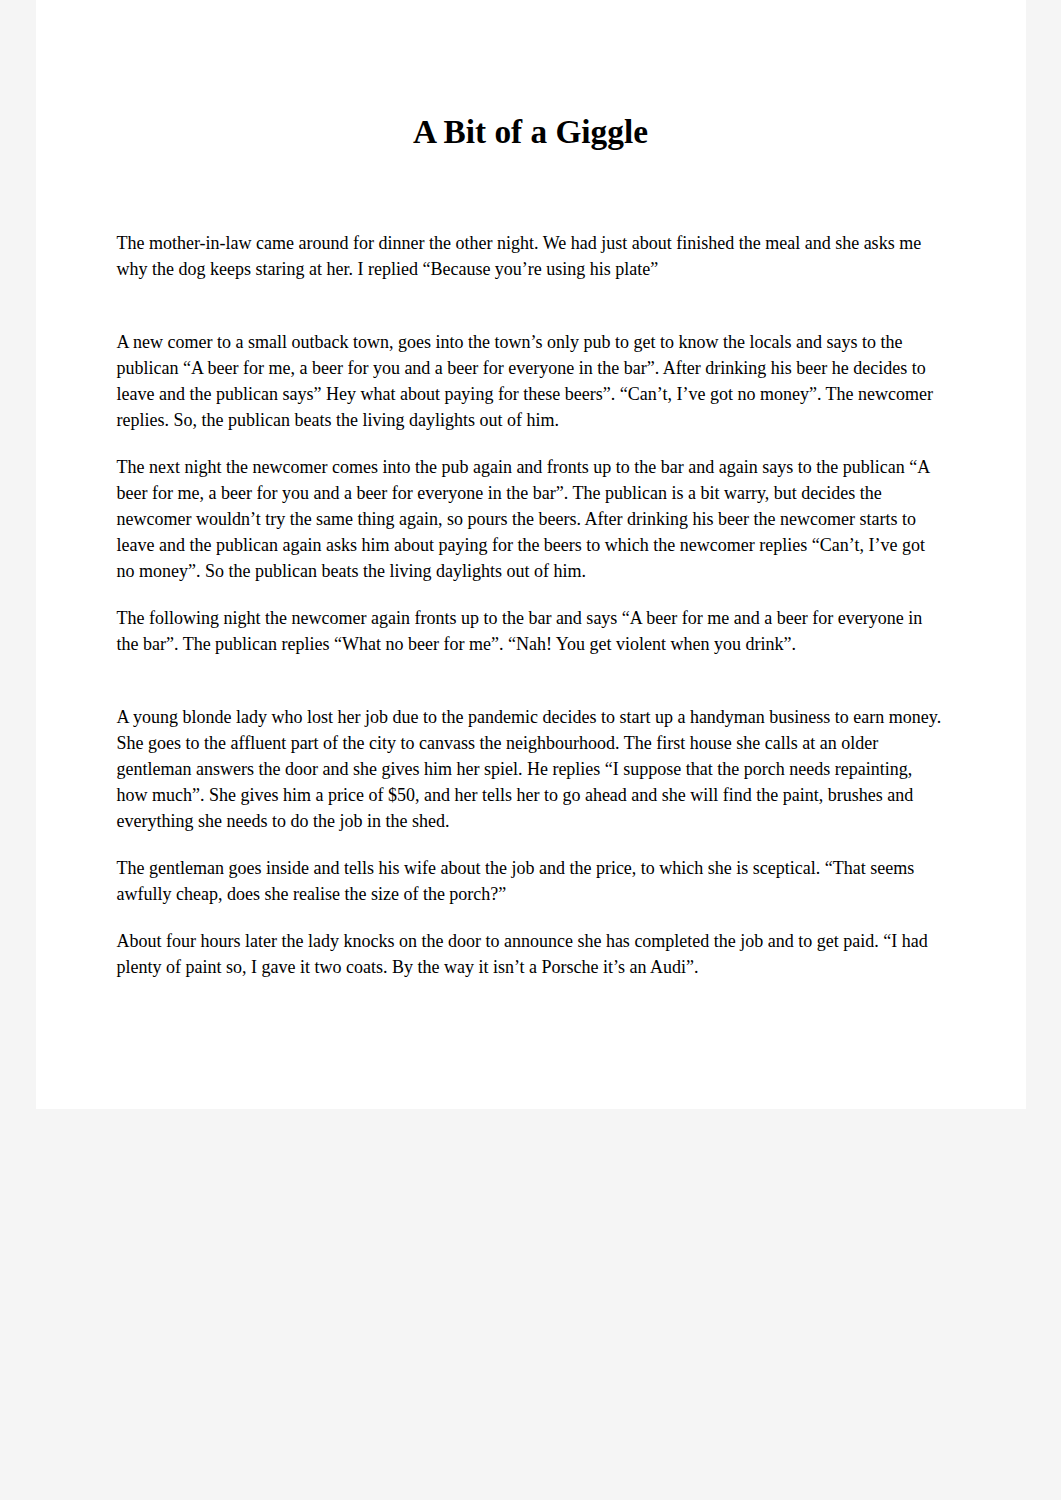A Bit of a Giggle
The mother-in-law came around for dinner the other night. We had just about finished the meal and she asks me why the dog keeps staring at her. I replied “Because you’re using his plate”
A new comer to a small outback town, goes into the town’s only pub to get to know the locals and says to the publican “A beer for me, a beer for you and a beer for everyone in the bar”. After drinking his beer he decides to leave and the publican says” Hey what about paying for these beers”. “Can’t, I’ve got no money”. The newcomer replies. So, the publican beats the living daylights out of him.
The next night the newcomer comes into the pub again and fronts up to the bar and again says to the publican “A beer for me, a beer for you and a beer for everyone in the bar”. The publican is a bit warry, but decides the newcomer wouldn’t try the same thing again, so pours the beers. After drinking his beer the newcomer starts to leave and the publican again asks him about paying for the beers to which the newcomer replies “Can’t, I’ve got no money”. So the publican beats the living daylights out of him.
The following night the newcomer again fronts up to the bar and says “A beer for me and a beer for everyone in the bar”. The publican replies “What no beer for me”. “Nah! You get violent when you drink”.
A young blonde lady who lost her job due to the pandemic decides to start up a handyman business to earn money. She goes to the affluent part of the city to canvass the neighbourhood. The first house she calls at an older gentleman answers the door and she gives him her spiel. He replies “I suppose that the porch needs repainting, how much”. She gives him a price of $50, and her tells her to go ahead and she will find the paint, brushes and everything she needs to do the job in the shed.
The gentleman goes inside and tells his wife about the job and the price, to which she is sceptical. “That seems awfully cheap, does she realise the size of the porch?”
About four hours later the lady knocks on the door to announce she has completed the job and to get paid. “I had plenty of paint so, I gave it two coats. By the way it isn’t a Porsche it’s an Audi”.